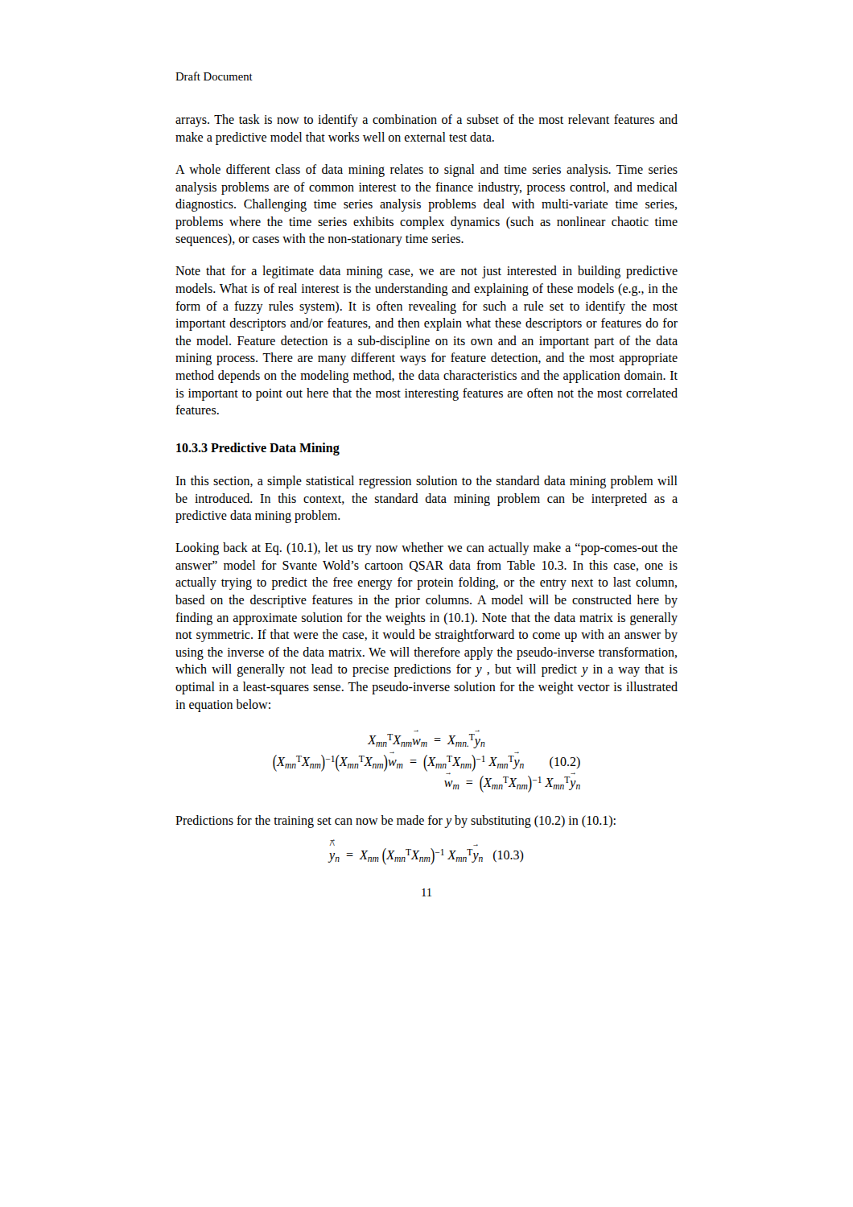Draft Document
arrays. The task is now to identify a combination of a subset of the most relevant features and make a predictive model that works well on external test data.
A whole different class of data mining relates to signal and time series analysis. Time series analysis problems are of common interest to the finance industry, process control, and medical diagnostics. Challenging time series analysis problems deal with multi-variate time series, problems where the time series exhibits complex dynamics (such as nonlinear chaotic time sequences), or cases with the non-stationary time series.
Note that for a legitimate data mining case, we are not just interested in building predictive models. What is of real interest is the understanding and explaining of these models (e.g., in the form of a fuzzy rules system). It is often revealing for such a rule set to identify the most important descriptors and/or features, and then explain what these descriptors or features do for the model. Feature detection is a sub-discipline on its own and an important part of the data mining process. There are many different ways for feature detection, and the most appropriate method depends on the modeling method, the data characteristics and the application domain. It is important to point out here that the most interesting features are often not the most correlated features.
10.3.3 Predictive Data Mining
In this section, a simple statistical regression solution to the standard data mining problem will be introduced. In this context, the standard data mining problem can be interpreted as a predictive data mining problem.
Looking back at Eq. (10.1), let us try now whether we can actually make a “pop-comes-out the answer” model for Svante Wold’s cartoon QSAR data from Table 10.3. In this case, one is actually trying to predict the free energy for protein folding, or the entry next to last column, based on the descriptive features in the prior columns. A model will be constructed here by finding an approximate solution for the weights in (10.1). Note that the data matrix is generally not symmetric. If that were the case, it would be straightforward to come up with an answer by using the inverse of the data matrix. We will therefore apply the pseudo-inverse transformation, which will generally not lead to precise predictions for y , but will predict y in a way that is optimal in a least-squares sense. The pseudo-inverse solution for the weight vector is illustrated in equation below:
XmnTXnmwm = Xmn.Tyn
(XmnTXnm)−1(XmnTXnm) wm = (XmnTXnm)−1 XmnTyn (10.2)
wm = (XmnTXnm)−1 XmnTyn
Predictions for the training set can now be made for y by substituting (10.2) in (10.1):
yn = Xnm (XmnTXnm)−1 XmnTyn (10.3)
11